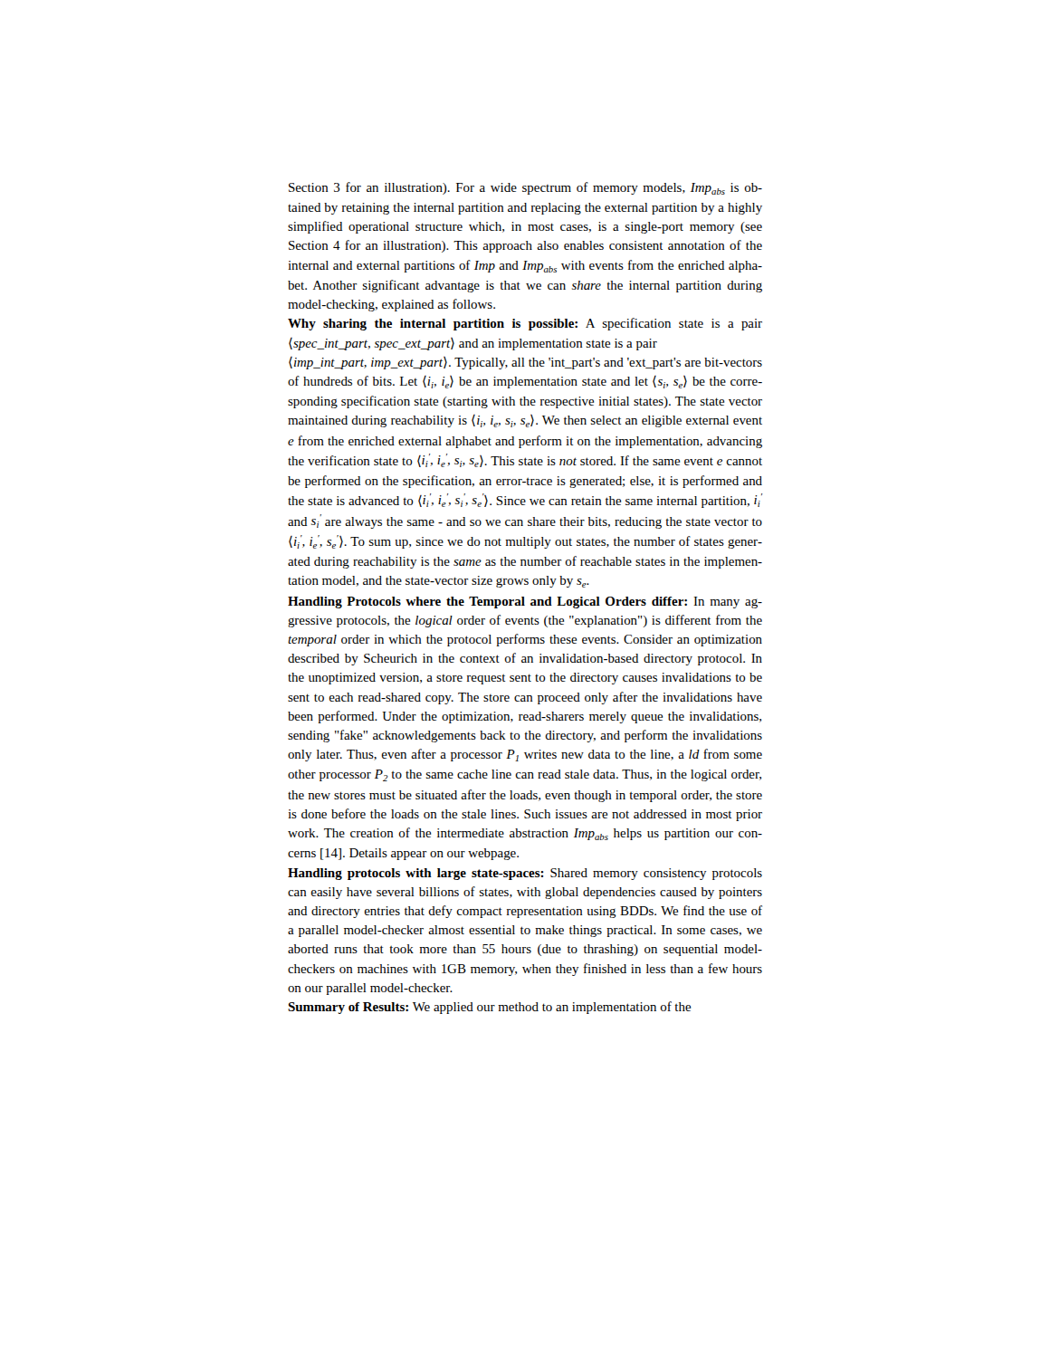Section 3 for an illustration). For a wide spectrum of memory models, Impabs is obtained by retaining the internal partition and replacing the external partition by a highly simplified operational structure which, in most cases, is a single-port memory (see Section 4 for an illustration). This approach also enables consistent annotation of the internal and external partitions of Imp and Impabs with events from the enriched alphabet. Another significant advantage is that we can share the internal partition during model-checking, explained as follows.
Why sharing the internal partition is possible: A specification state is a pair ⟨spec_int_part, spec_ext_part⟩ and an implementation state is a pair
⟨imp_int_part, imp_ext_part⟩. Typically, all the 'int_part's and 'ext_part's are bit-vectors of hundreds of bits. Let ⟨ii, ie⟩ be an implementation state and let ⟨si, se⟩ be the corresponding specification state (starting with the respective initial states). The state vector maintained during reachability is ⟨ii, ie, si, se⟩. We then select an eligible external event e from the enriched external alphabet and perform it on the implementation, advancing the verification state to ⟨ii′, ie′, si, se⟩. This state is not stored. If the same event e cannot be performed on the specification, an error-trace is generated; else, it is performed and the state is advanced to ⟨ii′, ie′, si′, se′⟩. Since we can retain the same internal partition, ii′ and si′ are always the same - and so we can share their bits, reducing the state vector to ⟨ii′, ie′, se′⟩. To sum up, since we do not multiply out states, the number of states generated during reachability is the same as the number of reachable states in the implementation model, and the state-vector size grows only by se.
Handling Protocols where the Temporal and Logical Orders differ: In many aggressive protocols, the logical order of events (the "explanation") is different from the temporal order in which the protocol performs these events. Consider an optimization described by Scheurich in the context of an invalidation-based directory protocol. In the unoptimized version, a store request sent to the directory causes invalidations to be sent to each read-shared copy. The store can proceed only after the invalidations have been performed. Under the optimization, read-sharers merely queue the invalidations, sending "fake" acknowledgements back to the directory, and perform the invalidations only later. Thus, even after a processor P1 writes new data to the line, a ld from some other processor P2 to the same cache line can read stale data. Thus, in the logical order, the new stores must be situated after the loads, even though in temporal order, the store is done before the loads on the stale lines. Such issues are not addressed in most prior work. The creation of the intermediate abstraction Impabs helps us partition our concerns [14]. Details appear on our webpage.
Handling protocols with large state-spaces: Shared memory consistency protocols can easily have several billions of states, with global dependencies caused by pointers and directory entries that defy compact representation using BDDs. We find the use of a parallel model-checker almost essential to make things practical. In some cases, we aborted runs that took more than 55 hours (due to thrashing) on sequential model-checkers on machines with 1GB memory, when they finished in less than a few hours on our parallel model-checker.
Summary of Results: We applied our method to an implementation of the